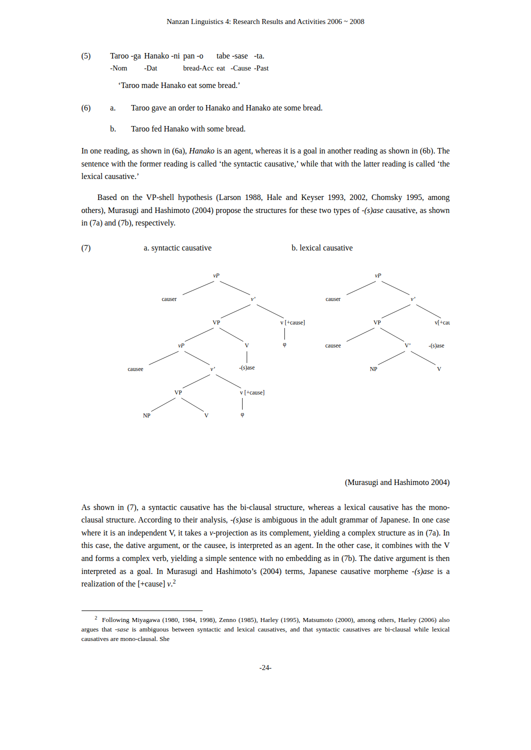Nanzan Linguistics 4: Research Results and Activities 2006 ~ 2008
| (5) | Taroo -ga | Hanako -ni | pan -o | tabe -sase | -ta. |
| | -Nom | -Dat | bread-Acc | eat -Cause | -Past |
‘Taroo made Hanako eat some bread.’
| (6) | a. | Taroo gave an order to Hanako and Hanako ate some bread. |
| | b. | Taroo fed Hanako with some bread. |
In one reading, as shown in (6a), Hanako is an agent, whereas it is a goal in another reading as shown in (6b). The sentence with the former reading is called ‘the syntactic causative,’ while that with the latter reading is called ‘the lexical causative.’
Based on the VP-shell hypothesis (Larson 1988, Hale and Keyser 1993, 2002, Chomsky 1995, among others), Murasugi and Hashimoto (2004) propose the structures for these two types of -(s)ase causative, as shown in (7a) and (7b), respectively.
(7) a. syntactic causative b. lexical causative
vP causer v’ VP v [+cause] φ vP V -(s)ase causee v’ VP v [+cause] φ NP V vP causer v’ VP v[+cause] causee V’ -(s)ase NP V
(Murasugi and Hashimoto 2004)
As shown in (7), a syntactic causative has the bi-clausal structure, whereas a lexical causative has the mono-clausal structure. According to their analysis, -(s)ase is ambiguous in the adult grammar of Japanese. In one case where it is an independent V, it takes a v-projection as its complement, yielding a complex structure as in (7a). In this case, the dative argument, or the causee, is interpreted as an agent. In the other case, it combines with the V and forms a complex verb, yielding a simple sentence with no embedding as in (7b). The dative argument is then interpreted as a goal. In Murasugi and Hashimoto’s (2004) terms, Japanese causative morpheme -(s)ase is a realization of the [+cause] v.2
2 Following Miyagawa (1980, 1984, 1998), Zenno (1985), Harley (1995), Matsumoto (2000), among others, Harley (2006) also argues that -sase is ambiguous between syntactic and lexical causatives, and that syntactic causatives are bi-clausal while lexical causatives are mono-clausal. She
-24-